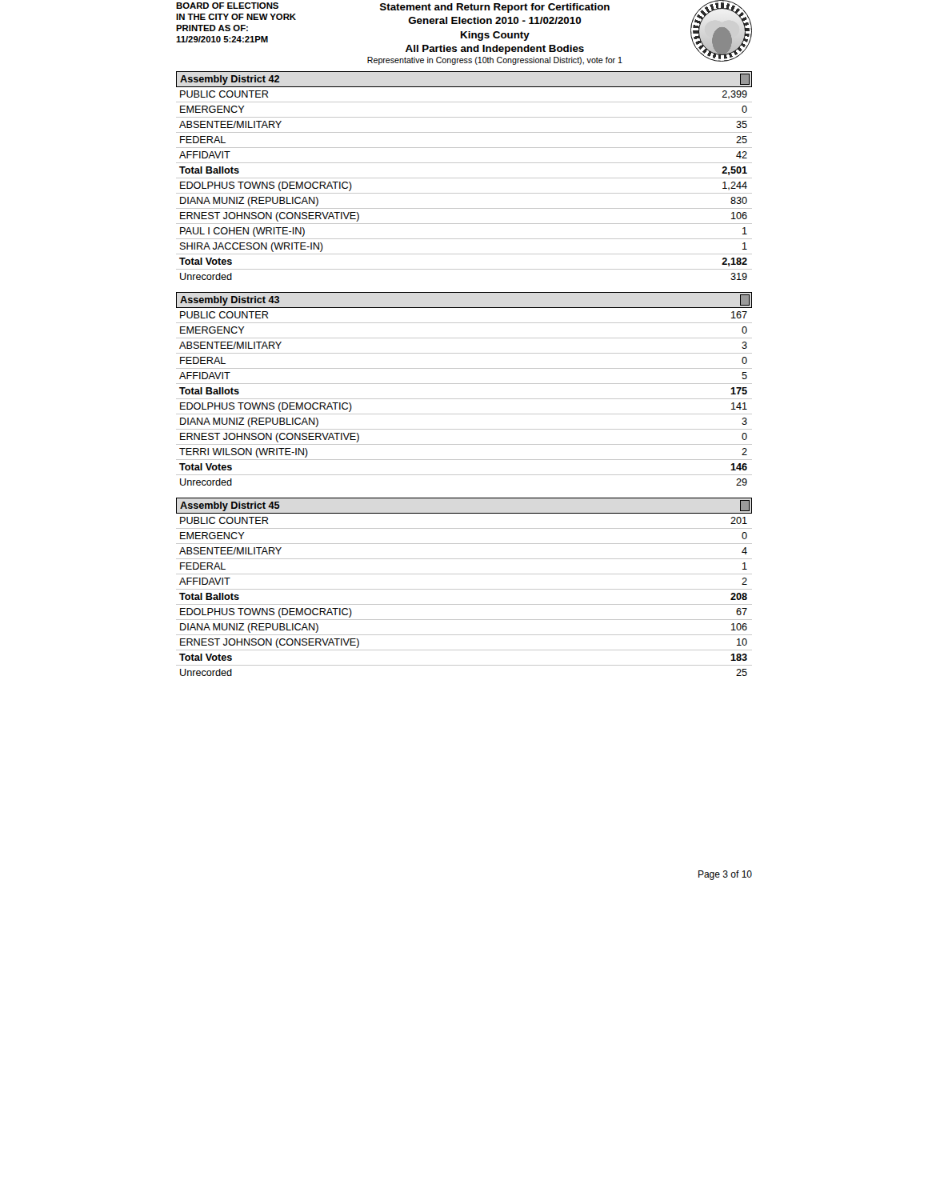BOARD OF ELECTIONS
IN THE CITY OF NEW YORK
PRINTED AS OF:
11/29/2010 5:24:21PM
Statement and Return Report for Certification
General Election 2010 - 11/02/2010
Kings County
All Parties and Independent Bodies
Representative in Congress (10th Congressional District), vote for 1
Assembly District 42
| PUBLIC COUNTER | 2,399 |
| EMERGENCY | 0 |
| ABSENTEE/MILITARY | 35 |
| FEDERAL | 25 |
| AFFIDAVIT | 42 |
| Total Ballots | 2,501 |
| EDOLPHUS TOWNS (DEMOCRATIC) | 1,244 |
| DIANA MUNIZ (REPUBLICAN) | 830 |
| ERNEST JOHNSON (CONSERVATIVE) | 106 |
| PAUL I COHEN (WRITE-IN) | 1 |
| SHIRA JACCESON (WRITE-IN) | 1 |
| Total Votes | 2,182 |
| Unrecorded | 319 |
Assembly District 43
| PUBLIC COUNTER | 167 |
| EMERGENCY | 0 |
| ABSENTEE/MILITARY | 3 |
| FEDERAL | 0 |
| AFFIDAVIT | 5 |
| Total Ballots | 175 |
| EDOLPHUS TOWNS (DEMOCRATIC) | 141 |
| DIANA MUNIZ (REPUBLICAN) | 3 |
| ERNEST JOHNSON (CONSERVATIVE) | 0 |
| TERRI WILSON (WRITE-IN) | 2 |
| Total Votes | 146 |
| Unrecorded | 29 |
Assembly District 45
| PUBLIC COUNTER | 201 |
| EMERGENCY | 0 |
| ABSENTEE/MILITARY | 4 |
| FEDERAL | 1 |
| AFFIDAVIT | 2 |
| Total Ballots | 208 |
| EDOLPHUS TOWNS (DEMOCRATIC) | 67 |
| DIANA MUNIZ (REPUBLICAN) | 106 |
| ERNEST JOHNSON (CONSERVATIVE) | 10 |
| Total Votes | 183 |
| Unrecorded | 25 |
Page 3 of 10